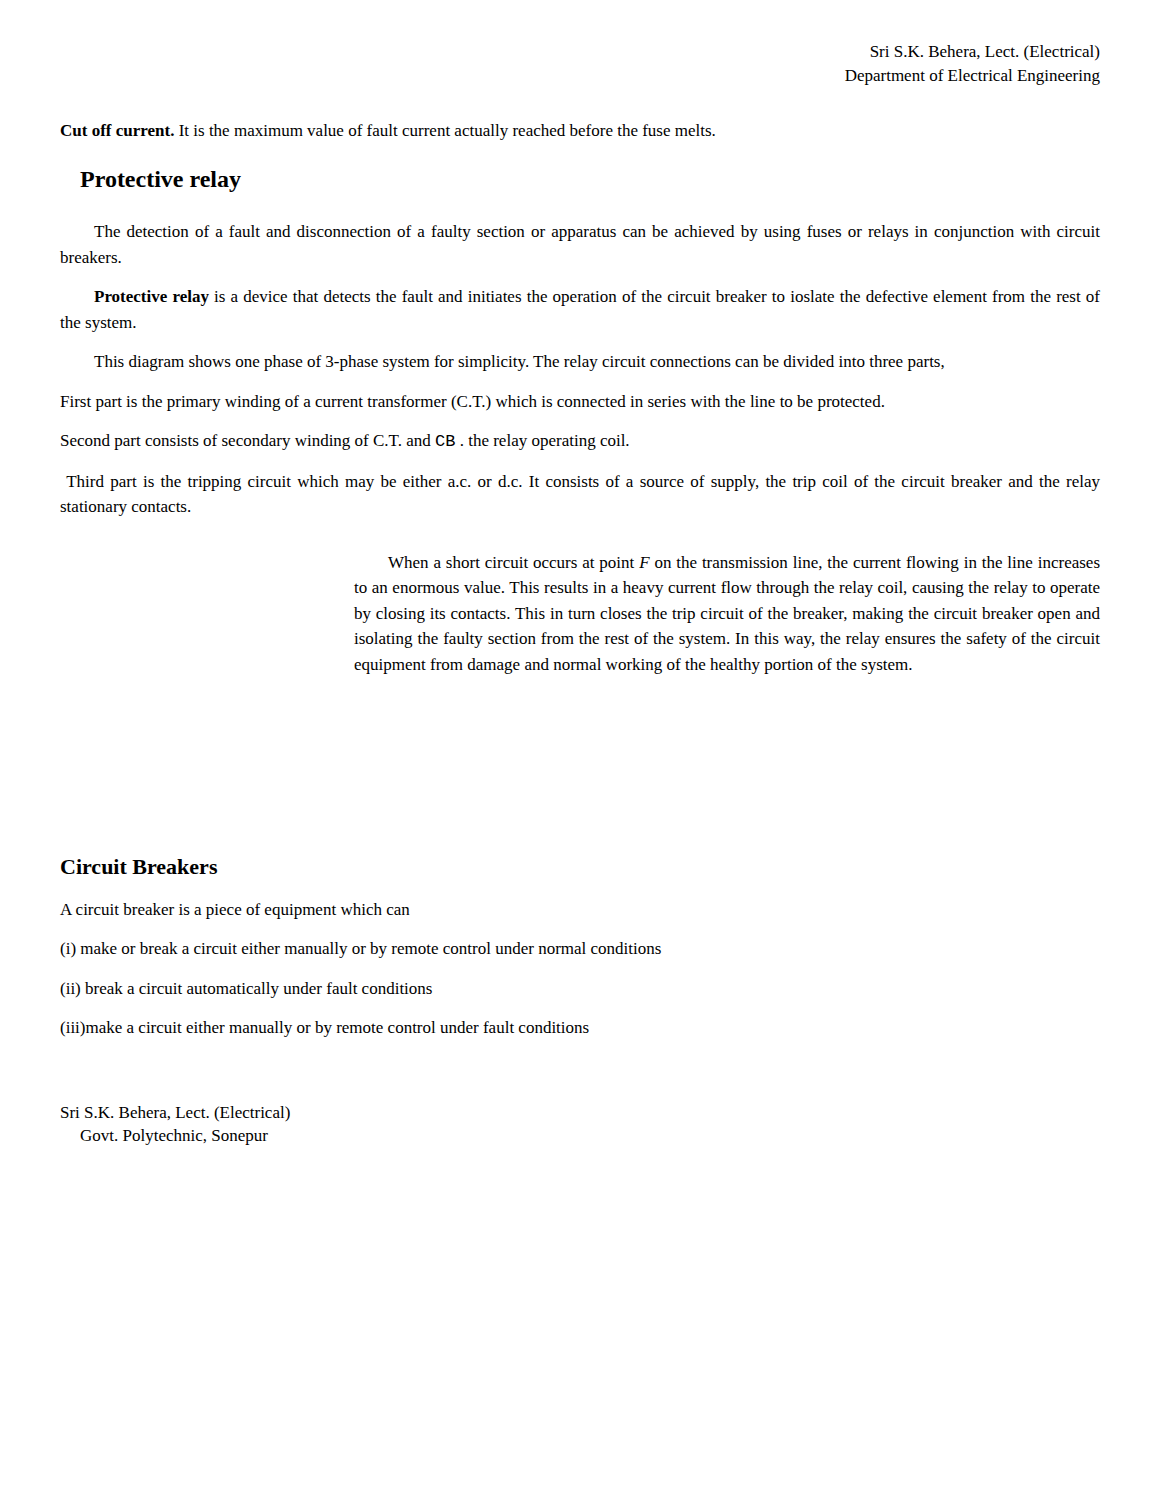Sri S.K. Behera, Lect. (Electrical)
Department of Electrical Engineering
Cut off current. It is the maximum value of fault current actually reached before the fuse melts.
Protective relay
The detection of a fault and disconnection of a faulty section or apparatus can be achieved by using fuses or relays in conjunction with circuit breakers.
Protective relay is a device that detects the fault and initiates the operation of the circuit breaker to ioslate the defective element from the rest of the system.
This diagram shows one phase of 3-phase system for simplicity. The relay circuit connections can be divided into three parts,
First part is the primary winding of a current transformer (C.T.) which is connected in series with the line to be protected.
Second part consists of secondary winding of C.T. and CB . the relay operating coil.
Third part is the tripping circuit which may be either a.c. or d.c. It consists of a source of supply, the trip coil of the circuit breaker and the relay stationary contacts.
When a short circuit occurs at point F on the transmission line, the current flowing in the line increases to an enormous value. This results in a heavy current flow through the relay coil, causing the relay to operate by closing its contacts. This in turn closes the trip circuit of the breaker, making the circuit breaker open and isolating the faulty section from the rest of the system. In this way, the relay ensures the safety of the circuit equipment from damage and normal working of the healthy portion of the system.
Circuit Breakers
A circuit breaker is a piece of equipment which can
(i) make or break a circuit either manually or by remote control under normal conditions
(ii) break a circuit automatically under fault conditions
(iii)make a circuit either manually or by remote control under fault conditions
Sri S.K. Behera, Lect. (Electrical)
Govt. Polytechnic, Sonepur